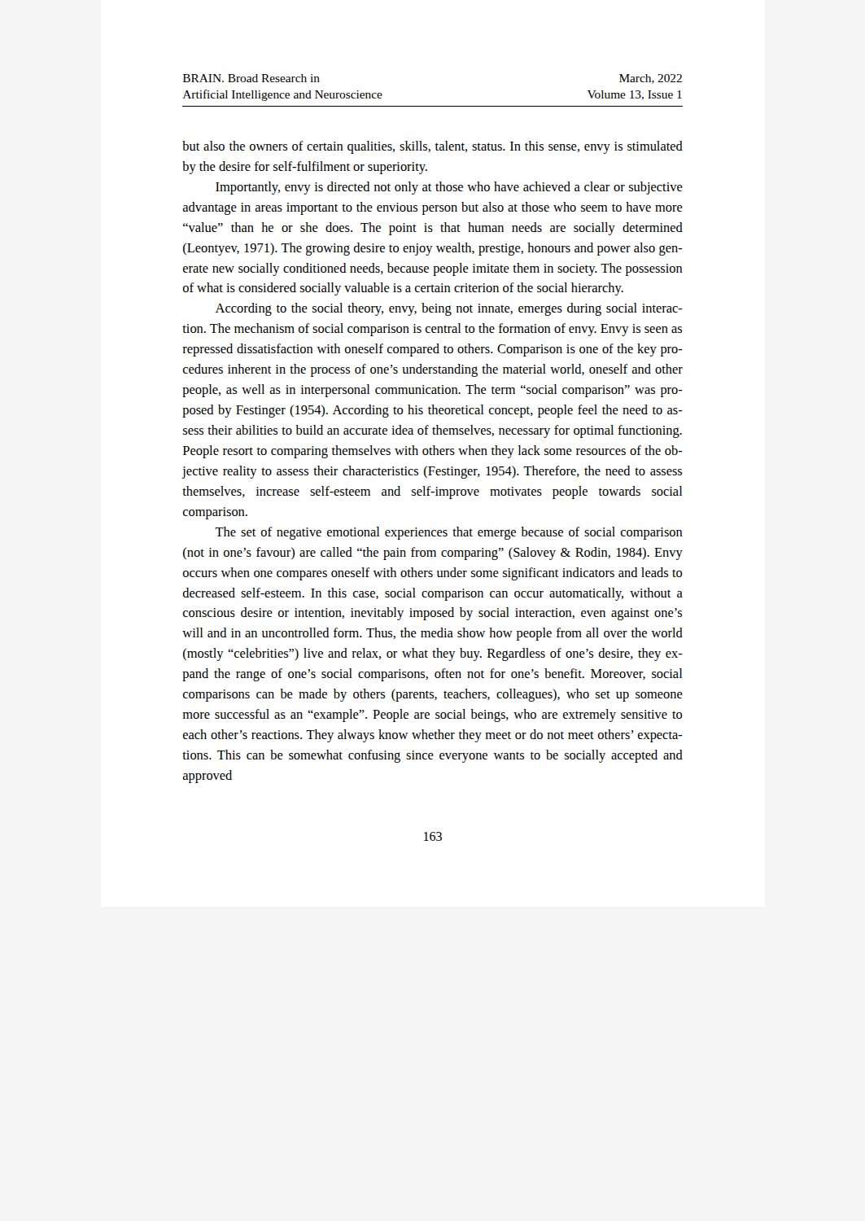| BRAIN. Broad Research in | March, 2022 |
| Artificial Intelligence and Neuroscience | Volume 13, Issue 1 |
but also the owners of certain qualities, skills, talent, status. In this sense, envy is stimulated by the desire for self-fulfilment or superiority.
Importantly, envy is directed not only at those who have achieved a clear or subjective advantage in areas important to the envious person but also at those who seem to have more “value” than he or she does. The point is that human needs are socially determined (Leontyev, 1971). The growing desire to enjoy wealth, prestige, honours and power also generate new socially conditioned needs, because people imitate them in society. The possession of what is considered socially valuable is a certain criterion of the social hierarchy.
According to the social theory, envy, being not innate, emerges during social interaction. The mechanism of social comparison is central to the formation of envy. Envy is seen as repressed dissatisfaction with oneself compared to others. Comparison is one of the key procedures inherent in the process of one’s understanding the material world, oneself and other people, as well as in interpersonal communication. The term “social comparison” was proposed by Festinger (1954). According to his theoretical concept, people feel the need to assess their abilities to build an accurate idea of themselves, necessary for optimal functioning. People resort to comparing themselves with others when they lack some resources of the objective reality to assess their characteristics (Festinger, 1954). Therefore, the need to assess themselves, increase self-esteem and self-improve motivates people towards social comparison.
The set of negative emotional experiences that emerge because of social comparison (not in one’s favour) are called “the pain from comparing” (Salovey & Rodin, 1984). Envy occurs when one compares oneself with others under some significant indicators and leads to decreased self-esteem. In this case, social comparison can occur automatically, without a conscious desire or intention, inevitably imposed by social interaction, even against one’s will and in an uncontrolled form. Thus, the media show how people from all over the world (mostly “celebrities”) live and relax, or what they buy. Regardless of one’s desire, they expand the range of one’s social comparisons, often not for one’s benefit. Moreover, social comparisons can be made by others (parents, teachers, colleagues), who set up someone more successful as an “example”. People are social beings, who are extremely sensitive to each other’s reactions. They always know whether they meet or do not meet others’ expectations. This can be somewhat confusing since everyone wants to be socially accepted and approved
163